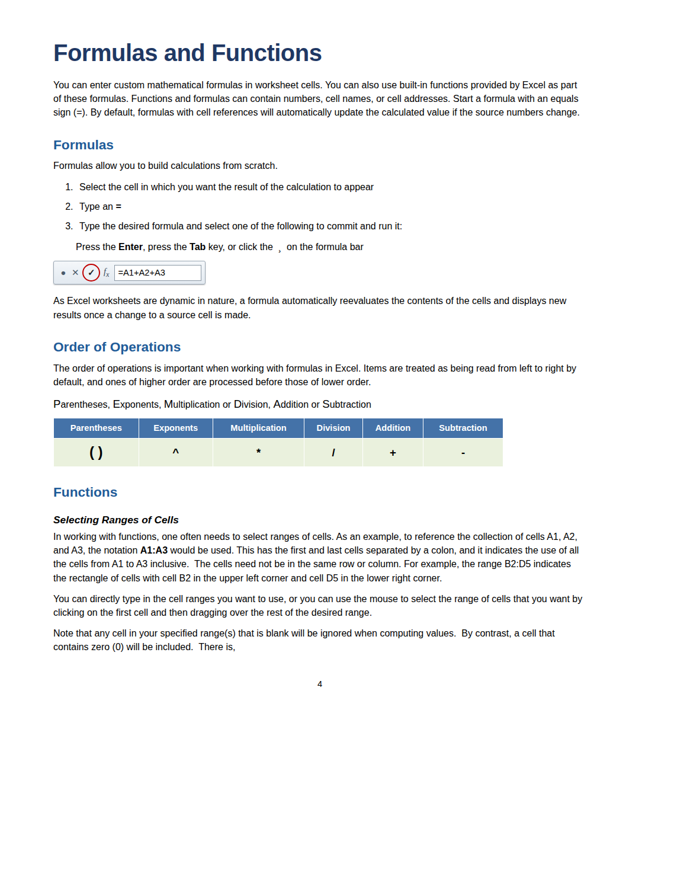Formulas and Functions
You can enter custom mathematical formulas in worksheet cells. You can also use built-in functions provided by Excel as part of these formulas. Functions and formulas can contain numbers, cell names, or cell addresses. Start a formula with an equals sign (=). By default, formulas with cell references will automatically update the calculated value if the source numbers change.
Formulas
Formulas allow you to build calculations from scratch.
Select the cell in which you want the result of the calculation to appear
Type an =
Type the desired formula and select one of the following to commit and run it:
Press the Enter, press the Tab key, or click the ¸ on the formula bar
●✕✓fx=A1+A2+A3
As Excel worksheets are dynamic in nature, a formula automatically reevaluates the contents of the cells and displays new results once a change to a source cell is made.
Order of Operations
The order of operations is important when working with formulas in Excel. Items are treated as being read from left to right by default, and ones of higher order are processed before those of lower order.
Parentheses, Exponents, Multiplication or Division, Addition or Subtraction
| Parentheses | Exponents | Multiplication | Division | Addition | Subtraction |
| --- | --- | --- | --- | --- | --- |
| ( ) | ^ | * | / | + | - |
Functions
Selecting Ranges of Cells
In working with functions, one often needs to select ranges of cells. As an example, to reference the collection of cells A1, A2, and A3, the notation A1:A3 would be used. This has the first and last cells separated by a colon, and it indicates the use of all the cells from A1 to A3 inclusive. The cells need not be in the same row or column. For example, the range B2:D5 indicates the rectangle of cells with cell B2 in the upper left corner and cell D5 in the lower right corner.
You can directly type in the cell ranges you want to use, or you can use the mouse to select the range of cells that you want by clicking on the first cell and then dragging over the rest of the desired range.
Note that any cell in your specified range(s) that is blank will be ignored when computing values. By contrast, a cell that contains zero (0) will be included. There is,
4